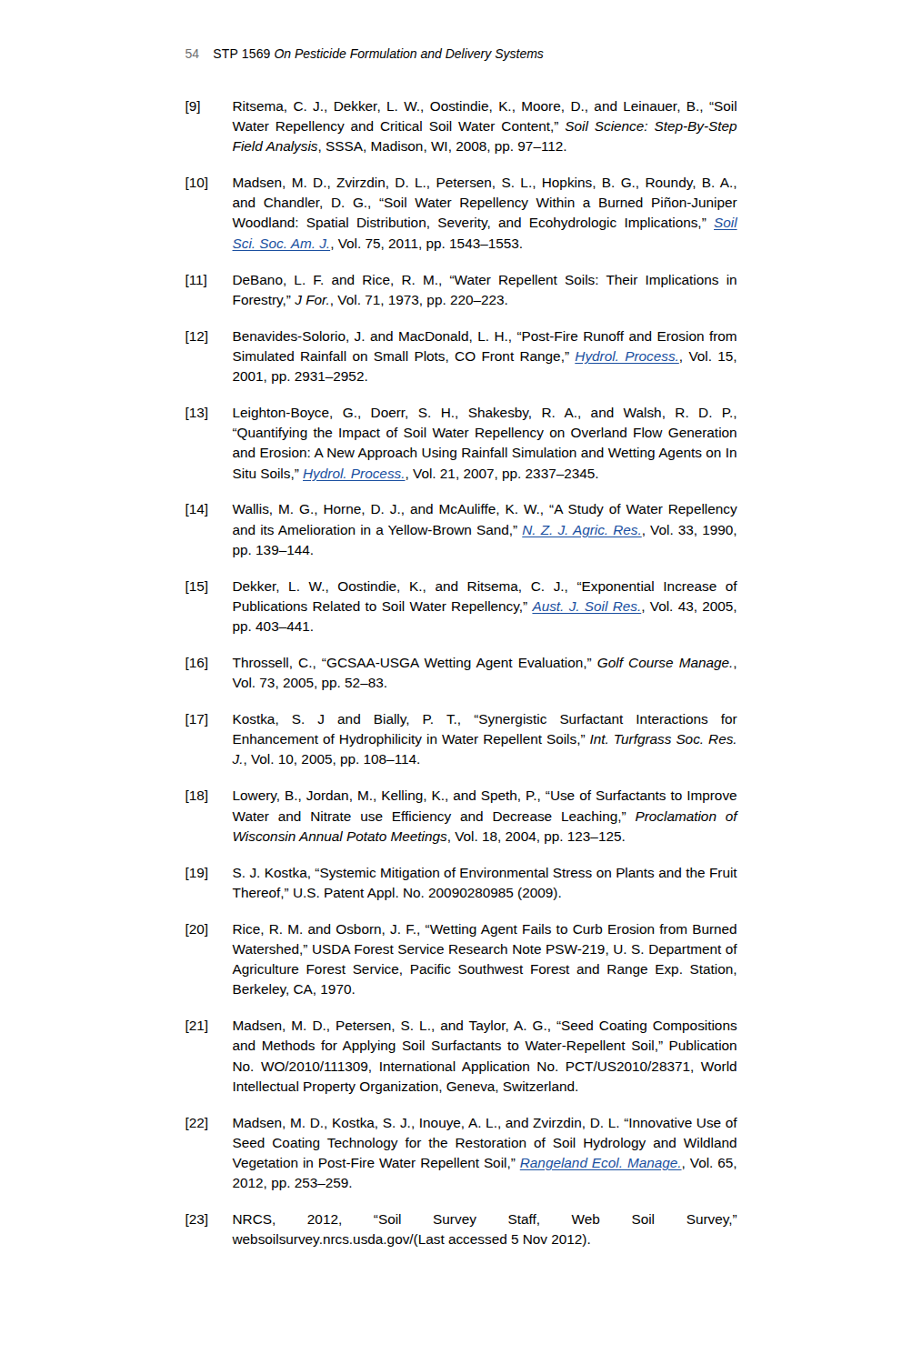54 STP 1569 On Pesticide Formulation and Delivery Systems
[9] Ritsema, C. J., Dekker, L. W., Oostindie, K., Moore, D., and Leinauer, B., “Soil Water Repellency and Critical Soil Water Content,” Soil Science: Step-By-Step Field Analysis, SSSA, Madison, WI, 2008, pp. 97–112.
[10] Madsen, M. D., Zvirzdin, D. L., Petersen, S. L., Hopkins, B. G., Roundy, B. A., and Chandler, D. G., “Soil Water Repellency Within a Burned Piñon-Juniper Woodland: Spatial Distribution, Severity, and Ecohydrologic Implications,” Soil Sci. Soc. Am. J., Vol. 75, 2011, pp. 1543–1553.
[11] DeBano, L. F. and Rice, R. M., “Water Repellent Soils: Their Implications in Forestry,” J For., Vol. 71, 1973, pp. 220–223.
[12] Benavides-Solorio, J. and MacDonald, L. H., “Post-Fire Runoff and Erosion from Simulated Rainfall on Small Plots, CO Front Range,” Hydrol. Process., Vol. 15, 2001, pp. 2931–2952.
[13] Leighton-Boyce, G., Doerr, S. H., Shakesby, R. A., and Walsh, R. D. P., “Quantifying the Impact of Soil Water Repellency on Overland Flow Generation and Erosion: A New Approach Using Rainfall Simulation and Wetting Agents on In Situ Soils,” Hydrol. Process., Vol. 21, 2007, pp. 2337–2345.
[14] Wallis, M. G., Horne, D. J., and McAuliffe, K. W., “A Study of Water Repellency and its Amelioration in a Yellow-Brown Sand,” N. Z. J. Agric. Res., Vol. 33, 1990, pp. 139–144.
[15] Dekker, L. W., Oostindie, K., and Ritsema, C. J., “Exponential Increase of Publications Related to Soil Water Repellency,” Aust. J. Soil Res., Vol. 43, 2005, pp. 403–441.
[16] Throssell, C., “GCSAA-USGA Wetting Agent Evaluation,” Golf Course Manage., Vol. 73, 2005, pp. 52–83.
[17] Kostka, S. J and Bially, P. T., “Synergistic Surfactant Interactions for Enhancement of Hydrophilicity in Water Repellent Soils,” Int. Turfgrass Soc. Res. J., Vol. 10, 2005, pp. 108–114.
[18] Lowery, B., Jordan, M., Kelling, K., and Speth, P., “Use of Surfactants to Improve Water and Nitrate use Efficiency and Decrease Leaching,” Proclamation of Wisconsin Annual Potato Meetings, Vol. 18, 2004, pp. 123–125.
[19] S. J. Kostka, “Systemic Mitigation of Environmental Stress on Plants and the Fruit Thereof,” U.S. Patent Appl. No. 20090280985 (2009).
[20] Rice, R. M. and Osborn, J. F., “Wetting Agent Fails to Curb Erosion from Burned Watershed,” USDA Forest Service Research Note PSW-219, U. S. Department of Agriculture Forest Service, Pacific Southwest Forest and Range Exp. Station, Berkeley, CA, 1970.
[21] Madsen, M. D., Petersen, S. L., and Taylor, A. G., “Seed Coating Compositions and Methods for Applying Soil Surfactants to Water-Repellent Soil,” Publication No. WO/2010/111309, International Application No. PCT/US2010/28371, World Intellectual Property Organization, Geneva, Switzerland.
[22] Madsen, M. D., Kostka, S. J., Inouye, A. L., and Zvirzdin, D. L. “Innovative Use of Seed Coating Technology for the Restoration of Soil Hydrology and Wildland Vegetation in Post-Fire Water Repellent Soil,” Rangeland Ecol. Manage., Vol. 65, 2012, pp. 253–259.
[23] NRCS, 2012, “Soil Survey Staff, Web Soil Survey,” websoilsurvey.nrcs.usda.gov/(Last accessed 5 Nov 2012).